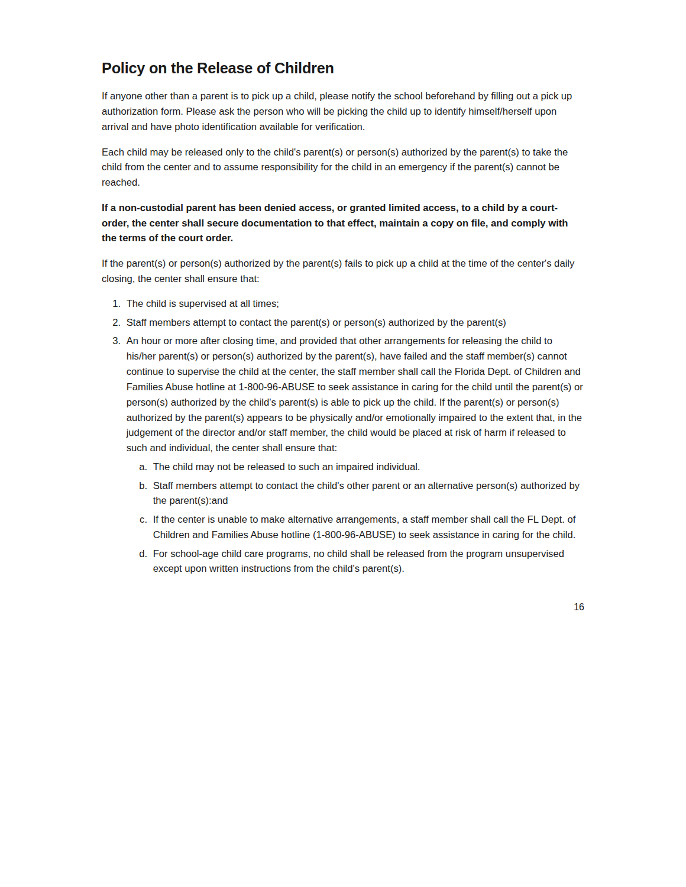Policy on the Release of Children
If anyone other than a parent is to pick up a child, please notify the school beforehand by filling out a pick up authorization form. Please ask the person who will be picking the child up to identify himself/herself upon arrival and have photo identification available for verification.
Each child may be released only to the child's parent(s) or person(s) authorized by the parent(s) to take the child from the center and to assume responsibility for the child in an emergency if the parent(s) cannot be reached.
If a non-custodial parent has been denied access, or granted limited access, to a child by a court-order, the center shall secure documentation to that effect, maintain a copy on file, and comply with the terms of the court order.
If the parent(s) or person(s) authorized by the parent(s) fails to pick up a child at the time of the center's daily closing, the center shall ensure that:
The child is supervised at all times;
Staff members attempt to contact the parent(s) or person(s) authorized by the parent(s)
An hour or more after closing time, and provided that other arrangements for releasing the child to his/her parent(s) or person(s) authorized by the parent(s), have failed and the staff member(s) cannot continue to supervise the child at the center, the staff member shall call the Florida Dept. of Children and Families Abuse hotline at 1-800-96-ABUSE to seek assistance in caring for the child until the parent(s) or person(s) authorized by the child's parent(s) is able to pick up the child. If the parent(s) or person(s) authorized by the parent(s) appears to be physically and/or emotionally impaired to the extent that, in the judgement of the director and/or staff member, the child would be placed at risk of harm if released to such and individual, the center shall ensure that:
The child may not be released to such an impaired individual.
Staff members attempt to contact the child's other parent or an alternative person(s) authorized by the parent(s):and
If the center is unable to make alternative arrangements, a staff member shall call the FL Dept. of Children and Families Abuse hotline (1-800-96-ABUSE) to seek assistance in caring for the child.
For school-age child care programs, no child shall be released from the program unsupervised except upon written instructions from the child's parent(s).
16